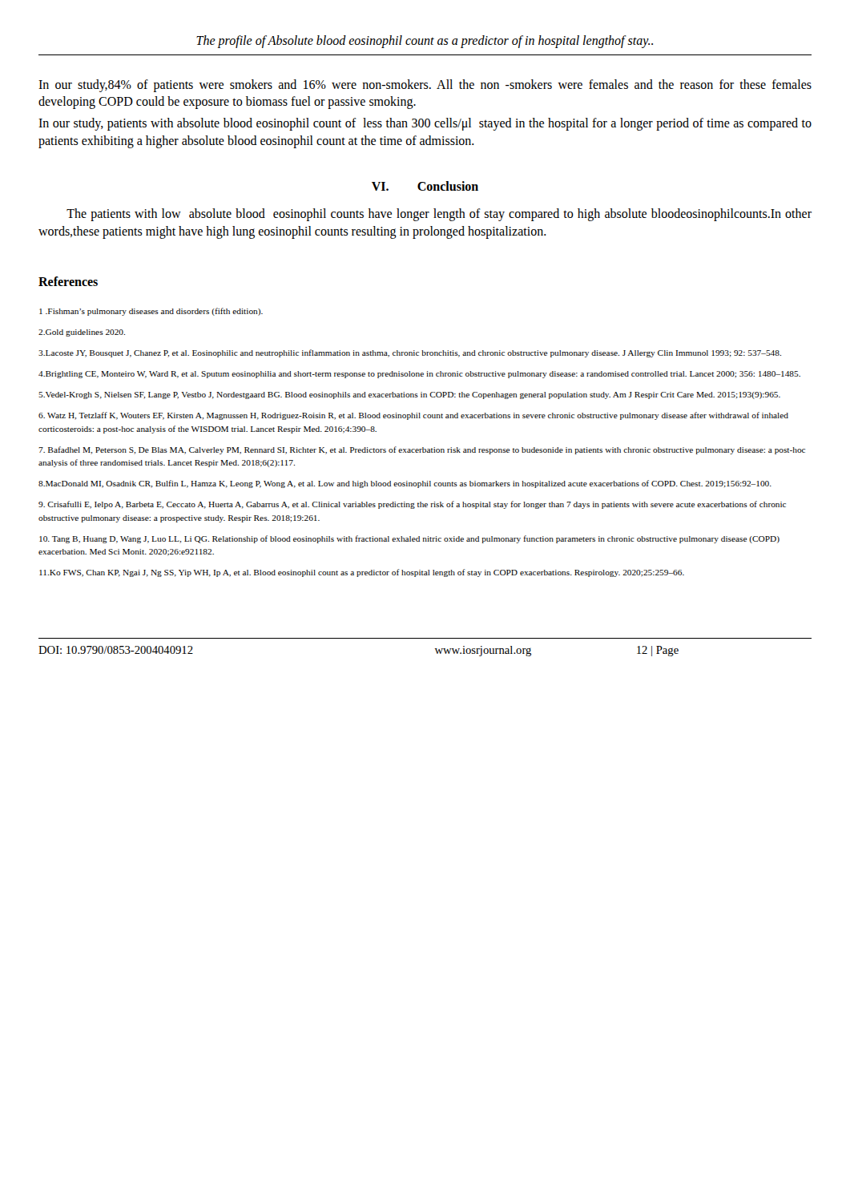The profile of Absolute blood eosinophil count as a predictor of in hospital lengthof stay..
In our study,84% of patients were smokers and 16% were non-smokers. All the non -smokers were females and the reason for these females developing COPD could be exposure to biomass fuel or passive smoking.
In our study, patients with absolute blood eosinophil count of less than 300 cells/μl stayed in the hospital for a longer period of time as compared to patients exhibiting a higher absolute blood eosinophil count at the time of admission.
VI. Conclusion
The patients with low absolute blood eosinophil counts have longer length of stay compared to high absolute bloodeosinophilcounts.In other words,these patients might have high lung eosinophil counts resulting in prolonged hospitalization.
References
1 .Fishman’s pulmonary diseases and disorders (fifth edition).
2.Gold guidelines 2020.
3.Lacoste JY, Bousquet J, Chanez P, et al. Eosinophilic and neutrophilic inflammation in asthma, chronic bronchitis, and chronic obstructive pulmonary disease. J Allergy Clin Immunol 1993; 92: 537–548.
4.Brightling CE, Monteiro W, Ward R, et al. Sputum eosinophilia and short-term response to prednisolone in chronic obstructive pulmonary disease: a randomised controlled trial. Lancet 2000; 356: 1480–1485.
5.Vedel-Krogh S, Nielsen SF, Lange P, Vestbo J, Nordestgaard BG. Blood eosinophils and exacerbations in COPD: the Copenhagen general population study. Am J Respir Crit Care Med. 2015;193(9):965.
6. Watz H, Tetzlaff K, Wouters EF, Kirsten A, Magnussen H, Rodriguez-Roisin R, et al. Blood eosinophil count and exacerbations in severe chronic obstructive pulmonary disease after withdrawal of inhaled corticosteroids: a post-hoc analysis of the WISDOM trial. Lancet Respir Med. 2016;4:390–8.
7. Bafadhel M, Peterson S, De Blas MA, Calverley PM, Rennard SI, Richter K, et al. Predictors of exacerbation risk and response to budesonide in patients with chronic obstructive pulmonary disease: a post-hoc analysis of three randomised trials. Lancet Respir Med. 2018;6(2):117.
8.MacDonald MI, Osadnik CR, Bulfin L, Hamza K, Leong P, Wong A, et al. Low and high blood eosinophil counts as biomarkers in hospitalized acute exacerbations of COPD. Chest. 2019;156:92–100.
9. Crisafulli E, Ielpo A, Barbeta E, Ceccato A, Huerta A, Gabarrus A, et al. Clinical variables predicting the risk of a hospital stay for longer than 7 days in patients with severe acute exacerbations of chronic obstructive pulmonary disease: a prospective study. Respir Res. 2018;19:261.
10. Tang B, Huang D, Wang J, Luo LL, Li QG. Relationship of blood eosinophils with fractional exhaled nitric oxide and pulmonary function parameters in chronic obstructive pulmonary disease (COPD) exacerbation. Med Sci Monit. 2020;26:e921182.
11.Ko FWS, Chan KP, Ngai J, Ng SS, Yip WH, Ip A, et al. Blood eosinophil count as a predictor of hospital length of stay in COPD exacerbations. Respirology. 2020;25:259–66.
| DOI: 10.9790/0853-2004040912 | www.iosrjournal.org | 12 / Page |